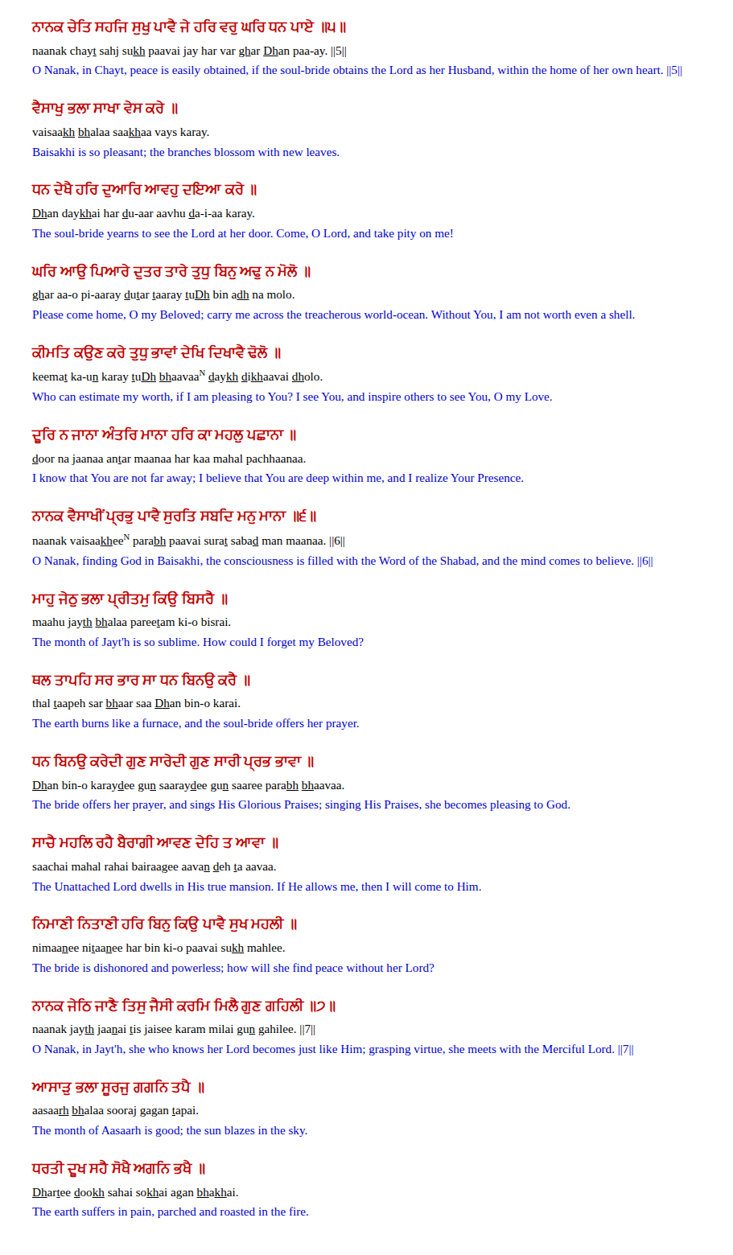ਨਾਨਕ ਚੇਤਿ ਸਹਜਿ ਸੁਖੁ ਪਾਵੈ ਜੇ ਹਰਿ ਵਰੁ ਘਰਿ ਧਨ ਪਾਏ ॥੫॥
naanak chayt sahj sukh paavai jay har var ghar Dhan paa-ay. ||5||
O Nanak, in Chayt, peace is easily obtained, if the soul-bride obtains the Lord as her Husband, within the home of her own heart. ||5||
ਵੈਸਾਖੁ ਭਲਾ ਸਾਖਾ ਵੇਸ ਕਰੇ ॥
vaisaakh bhalaa saakhaa vays karay.
Baisakhi is so pleasant; the branches blossom with new leaves.
ਧਨ ਦੇਖੈ ਹਰਿ ਦੁਆਰਿ ਆਵਹੁ ਦਇਆ ਕਰੇ ॥
Dhan daykhai har du-aar aavhu da-i-aa karay.
The soul-bride yearns to see the Lord at her door. Come, O Lord, and take pity on me!
ਘਰਿ ਆਉ ਪਿਆਰੇ ਦੁਤਰ ਤਾਰੇ ਤੁਧੁ ਬਿਨੁ ਅਢੁ ਨ ਮੋਲੋ ॥
ghar aa-o pi-aaray dutar taaray tuDh bin adh na molo.
Please come home, O my Beloved; carry me across the treacherous world-ocean. Without You, I am not worth even a shell.
ਕੀਮਤਿ ਕਉਣ ਕਰੇ ਤੁਧੁ ਭਾਵਾਂ ਦੇਖਿ ਦਿਖਾਵੈ ਢੋਲੋ ॥
keemat ka-un karay tuDh bhaavaaN daykh dikhaavai dholo.
Who can estimate my worth, if I am pleasing to You? I see You, and inspire others to see You, O my Love.
ਦੂਰਿ ਨ ਜਾਨਾ ਅੰਤਰਿ ਮਾਨਾ ਹਰਿ ਕਾ ਮਹਲੁ ਪਛਾਨਾ ॥
door na jaanaa antar maanaa har kaa mahal pachhaanaa.
I know that You are not far away; I believe that You are deep within me, and I realize Your Presence.
ਨਾਨਕ ਵੈਸਾਖੀਂ ਪ੍ਰਭੁ ਪਾਵੈ ਸੁਰਤਿ ਸਬਦਿ ਮਨੁ ਮਾਨਾ ॥੬॥
naanak vaisaakheeN parabh paavai surat sabad man maanaa. ||6||
O Nanak, finding God in Baisakhi, the consciousness is filled with the Word of the Shabad, and the mind comes to believe. ||6||
ਮਾਹੁ ਜੇਠੁ ਭਲਾ ਪ੍ਰੀਤਮੁ ਕਿਉ ਬਿਸਰੈ ॥
maahu jayth bhalaa pareetam ki-o bisrai.
The month of Jayt'h is so sublime. How could I forget my Beloved?
ਥਲ ਤਾਪਹਿ ਸਰ ਭਾਰ ਸਾ ਧਨ ਬਿਨਉ ਕਰੈ ॥
thal taapeh sar bhaar saa Dhan bin-o karai.
The earth burns like a furnace, and the soul-bride offers her prayer.
ਧਨ ਬਿਨਉ ਕਰੇਦੀ ਗੁਣ ਸਾਰੇਦੀ ਗੁਣ ਸਾਰੀ ਪ੍ਰਭ ਭਾਵਾ ॥
Dhan bin-o karaydee gun saaraydee gun saaree parabh bhaavaa.
The bride offers her prayer, and sings His Glorious Praises; singing His Praises, she becomes pleasing to God.
ਸਾਚੈ ਮਹਲਿ ਰਹੈ ਬੈਰਾਗੀ ਆਵਣ ਦੇਹਿ ਤ ਆਵਾ ॥
saachai mahal rahai bairaagee aavan deh ta aavaa.
The Unattached Lord dwells in His true mansion. If He allows me, then I will come to Him.
ਨਿਮਾਣੀ ਨਿਤਾਣੀ ਹਰਿ ਬਿਨੁ ਕਿਉ ਪਾਵੈ ਸੁਖ ਮਹਲੀ ॥
nimaanee nitaanee har bin ki-o paavai sukh mahlee.
The bride is dishonored and powerless; how will she find peace without her Lord?
ਨਾਨਕ ਜੇਠਿ ਜਾਣੈ ਤਿਸੁ ਜੈਸੀ ਕਰਮਿ ਮਿਲੈ ਗੁਣ ਗਹਿਲੀ ॥੭॥
naanak jayth jaanai tis jaisee karam milai gun gahilee. ||7||
O Nanak, in Jayt'h, she who knows her Lord becomes just like Him; grasping virtue, she meets with the Merciful Lord. ||7||
ਆਸਾੜੁ ਭਲਾ ਸੂਰਜੁ ਗਗਨਿ ਤਪੈ ॥
aasaarh bhalaa sooraj gagan tapai.
The month of Aasaarh is good; the sun blazes in the sky.
ਧਰਤੀ ਦੂਖ ਸਹੈ ਸੋਖੈ ਅਗਨਿ ਭਖੈ ॥
Dhartee dookh sahai sokhai agan bhakhai.
The earth suffers in pain, parched and roasted in the fire.